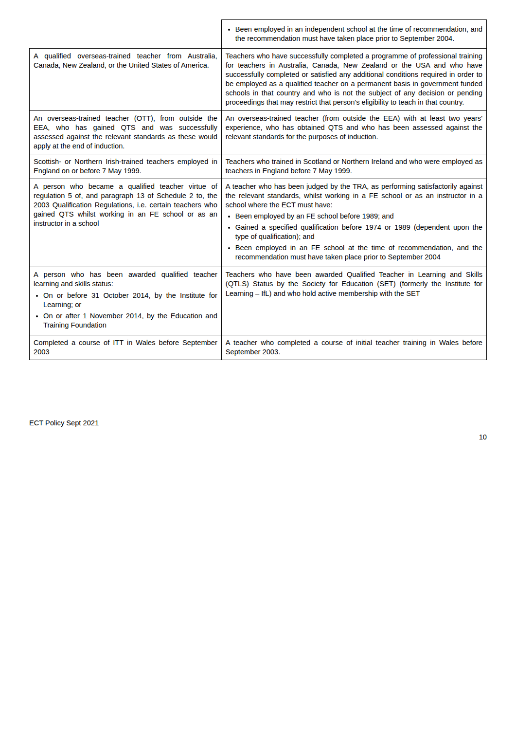| | Been employed in an independent school at the time of recommendation, and the recommendation must have taken place prior to September 2004. |
| A qualified overseas-trained teacher from Australia, Canada, New Zealand, or the United States of America. | Teachers who have successfully completed a programme of professional training for teachers in Australia, Canada, New Zealand or the USA and who have successfully completed or satisfied any additional conditions required in order to be employed as a qualified teacher on a permanent basis in government funded schools in that country and who is not the subject of any decision or pending proceedings that may restrict that person's eligibility to teach in that country. |
| An overseas-trained teacher (OTT), from outside the EEA, who has gained QTS and was successfully assessed against the relevant standards as these would apply at the end of induction. | An overseas-trained teacher (from outside the EEA) with at least two years' experience, who has obtained QTS and who has been assessed against the relevant standards for the purposes of induction. |
| Scottish- or Northern Irish-trained teachers employed in England on or before 7 May 1999. | Teachers who trained in Scotland or Northern Ireland and who were employed as teachers in England before 7 May 1999. |
| A person who became a qualified teacher virtue of regulation 5 of, and paragraph 13 of Schedule 2 to, the 2003 Qualification Regulations, i.e. certain teachers who gained QTS whilst working in an FE school or as an instructor in a school | A teacher who has been judged by the TRA, as performing satisfactorily against the relevant standards, whilst working in a FE school or as an instructor in a school where the ECT must have: Been employed by an FE school before 1989; and Gained a specified qualification before 1974 or 1989 (dependent upon the type of qualification); and Been employed in an FE school at the time of recommendation, and the recommendation must have taken place prior to September 2004 |
| A person who has been awarded qualified teacher learning and skills status: On or before 31 October 2014, by the Institute for Learning; or On or after 1 November 2014, by the Education and Training Foundation | Teachers who have been awarded Qualified Teacher in Learning and Skills (QTLS) Status by the Society for Education (SET) (formerly the Institute for Learning – IfL) and who hold active membership with the SET |
| Completed a course of ITT in Wales before September 2003 | A teacher who completed a course of initial teacher training in Wales before September 2003. |
ECT Policy Sept 2021
10